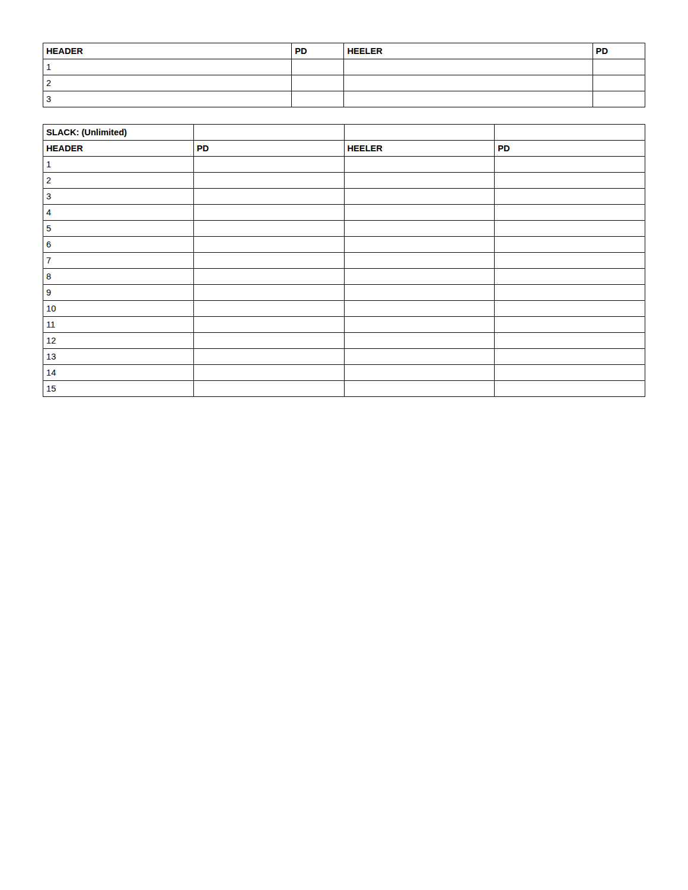| HEADER | PD | HEELER | PD |
| --- | --- | --- | --- |
| 1 | | | |
| 2 | | | |
| 3 | | | |
| SLACK: (Unlimited) | | | |
| HEADER | PD | HEELER | PD |
| 1 | | | |
| 2 | | | |
| 3 | | | |
| 4 | | | |
| 5 | | | |
| 6 | | | |
| 7 | | | |
| 8 | | | |
| 9 | | | |
| 10 | | | |
| 11 | | | |
| 12 | | | |
| 13 | | | |
| 14 | | | |
| 15 | | | |